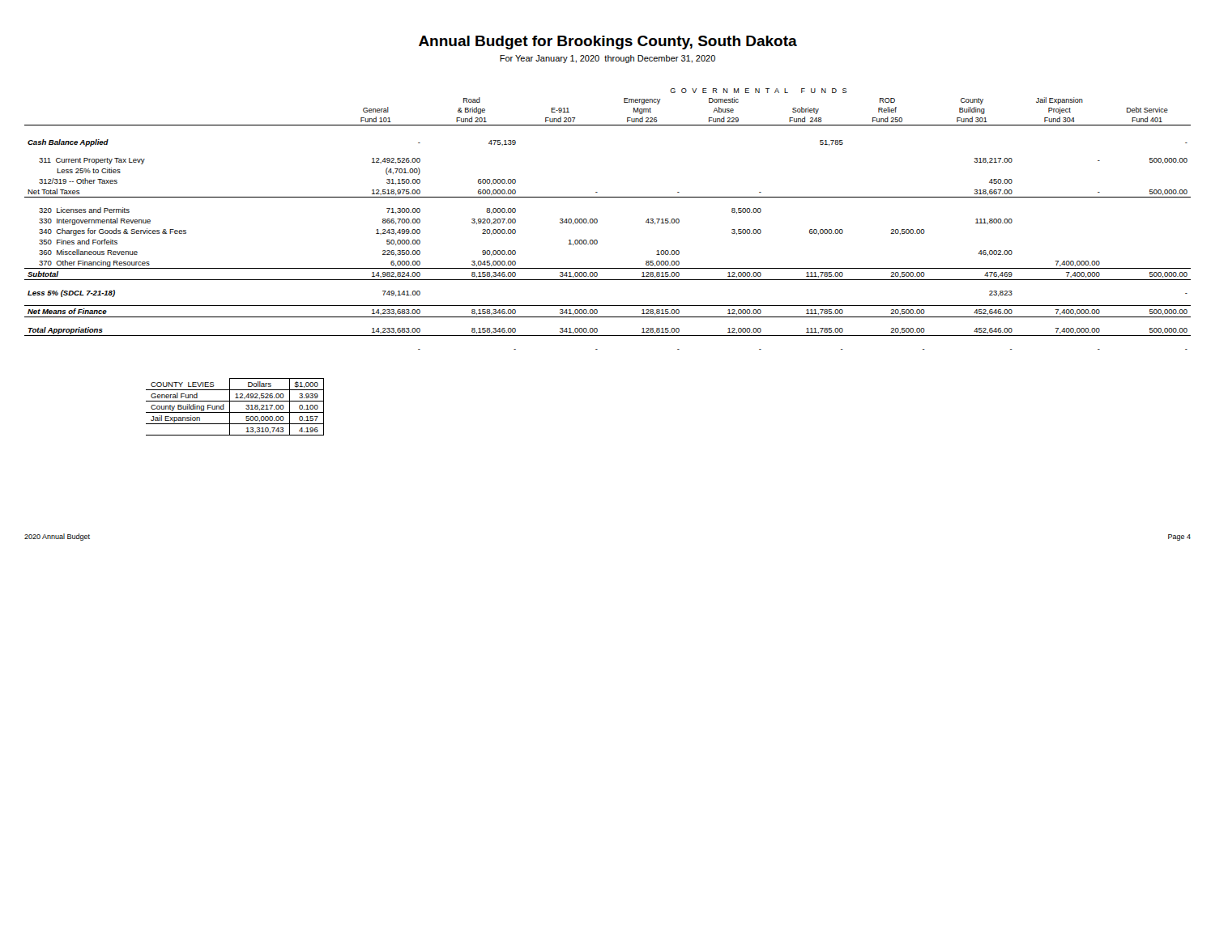Annual Budget for Brookings County, South Dakota
For Year January 1, 2020 through December 31, 2020
| | G O V E R N M E N T A L F U N D S |
| | | Road | | Emergency | Domestic | | ROD | County | Jail Expansion | |
| | General | & Bridge | E-911 | Mgmt | Abuse | Sobriety | Relief | Building | Project | Debt Service |
| | Fund 101 | Fund 201 | Fund 207 | Fund 226 | Fund 229 | Fund 248 | Fund 250 | Fund 301 | Fund 304 | Fund 401 |
| Cash Balance Applied | - | 475,139 | | | | 51,785 | | | | - |
| 311 Current Property Tax Levy | 12,492,526.00 | | | | | | | 318,217.00 | - | 500,000.00 |
| Less 25% to Cities | (4,701.00) | | | | | | | | | |
| 312/319 -- Other Taxes | 31,150.00 | 600,000.00 | | | | | | 450.00 | | |
| Net Total Taxes | 12,518,975.00 | 600,000.00 | - | - | - | | | 318,667.00 | - | 500,000.00 |
| 320 Licenses and Permits | 71,300.00 | 8,000.00 | | | 8,500.00 | | | | | |
| 330 Intergovernmental Revenue | 866,700.00 | 3,920,207.00 | 340,000.00 | 43,715.00 | | | | 111,800.00 | | |
| 340 Charges for Goods & Services & Fees | 1,243,499.00 | 20,000.00 | | | 3,500.00 | 60,000.00 | 20,500.00 | | | |
| 350 Fines and Forfeits | 50,000.00 | | 1,000.00 | | | | | | | |
| 360 Miscellaneous Revenue | 226,350.00 | 90,000.00 | | 100.00 | | | | 46,002.00 | | |
| 370 Other Financing Resources | 6,000.00 | 3,045,000.00 | | 85,000.00 | | | | | 7,400,000.00 | |
| Subtotal | 14,982,824.00 | 8,158,346.00 | 341,000.00 | 128,815.00 | 12,000.00 | 111,785.00 | 20,500.00 | 476,469 | 7,400,000 | 500,000.00 |
| Less 5% (SDCL 7-21-18) | 749,141.00 | | | | | | | 23,823 | | - |
| Net Means of Finance | 14,233,683.00 | 8,158,346.00 | 341,000.00 | 128,815.00 | 12,000.00 | 111,785.00 | 20,500.00 | 452,646.00 | 7,400,000.00 | 500,000.00 |
| Total Appropriations | 14,233,683.00 | 8,158,346.00 | 341,000.00 | 128,815.00 | 12,000.00 | 111,785.00 | 20,500.00 | 452,646.00 | 7,400,000.00 | 500,000.00 |
| | - | - | - | - | - | - | - | - | - | - |
| COUNTY LEVIES | Dollars | $1,000 |
| --- | --- | --- |
| General Fund | 12,492,526.00 | 3.939 |
| County Building Fund | 318,217.00 | 0.100 |
| Jail Expansion | 500,000.00 | 0.157 |
| | 13,310,743 | 4.196 |
2020 Annual Budget
Page 4